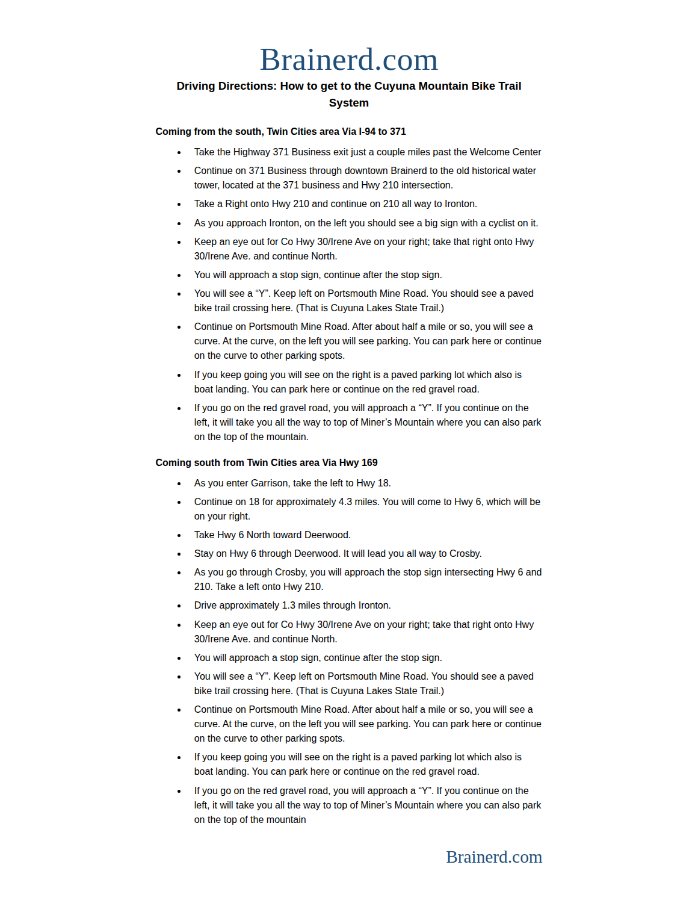Brainerd.com
Driving Directions: How to get to the Cuyuna Mountain Bike Trail System
Coming from the south, Twin Cities area Via I-94 to 371
Take the Highway 371 Business exit just a couple miles past the Welcome Center
Continue on 371 Business through downtown Brainerd to the old historical water tower, located at the 371 business and Hwy 210 intersection.
Take a Right onto Hwy 210 and continue on 210 all way to Ironton.
As you approach Ironton, on the left you should see a big sign with a cyclist on it.
Keep an eye out for Co Hwy 30/Irene Ave on your right; take that right onto Hwy 30/Irene Ave. and continue North.
You will approach a stop sign, continue after the stop sign.
You will see a “Y”. Keep left on Portsmouth Mine Road. You should see a paved bike trail crossing here. (That is Cuyuna Lakes State Trail.)
Continue on Portsmouth Mine Road. After about half a mile or so, you will see a curve. At the curve, on the left you will see parking. You can park here or continue on the curve to other parking spots.
If you keep going you will see on the right is a paved parking lot which also is boat landing. You can park here or continue on the red gravel road.
If you go on the red gravel road, you will approach a “Y”. If you continue on the left, it will take you all the way to top of Miner’s Mountain where you can also park on the top of the mountain.
Coming south from Twin Cities area Via Hwy 169
As you enter Garrison, take the left to Hwy 18.
Continue on 18 for approximately 4.3 miles. You will come to Hwy 6, which will be on your right.
Take Hwy 6 North toward Deerwood.
Stay on Hwy 6 through Deerwood. It will lead you all way to Crosby.
As you go through Crosby, you will approach the stop sign intersecting Hwy 6 and 210. Take a left onto Hwy 210.
Drive approximately 1.3 miles through Ironton.
Keep an eye out for Co Hwy 30/Irene Ave on your right; take that right onto Hwy 30/Irene Ave. and continue North.
You will approach a stop sign, continue after the stop sign.
You will see a “Y”. Keep left on Portsmouth Mine Road. You should see a paved bike trail crossing here. (That is Cuyuna Lakes State Trail.)
Continue on Portsmouth Mine Road. After about half a mile or so, you will see a curve. At the curve, on the left you will see parking. You can park here or continue on the curve to other parking spots.
If you keep going you will see on the right is a paved parking lot which also is boat landing. You can park here or continue on the red gravel road.
If you go on the red gravel road, you will approach a “Y”. If you continue on the left, it will take you all the way to top of Miner’s Mountain where you can also park on the top of the mountain
Brainerd.com